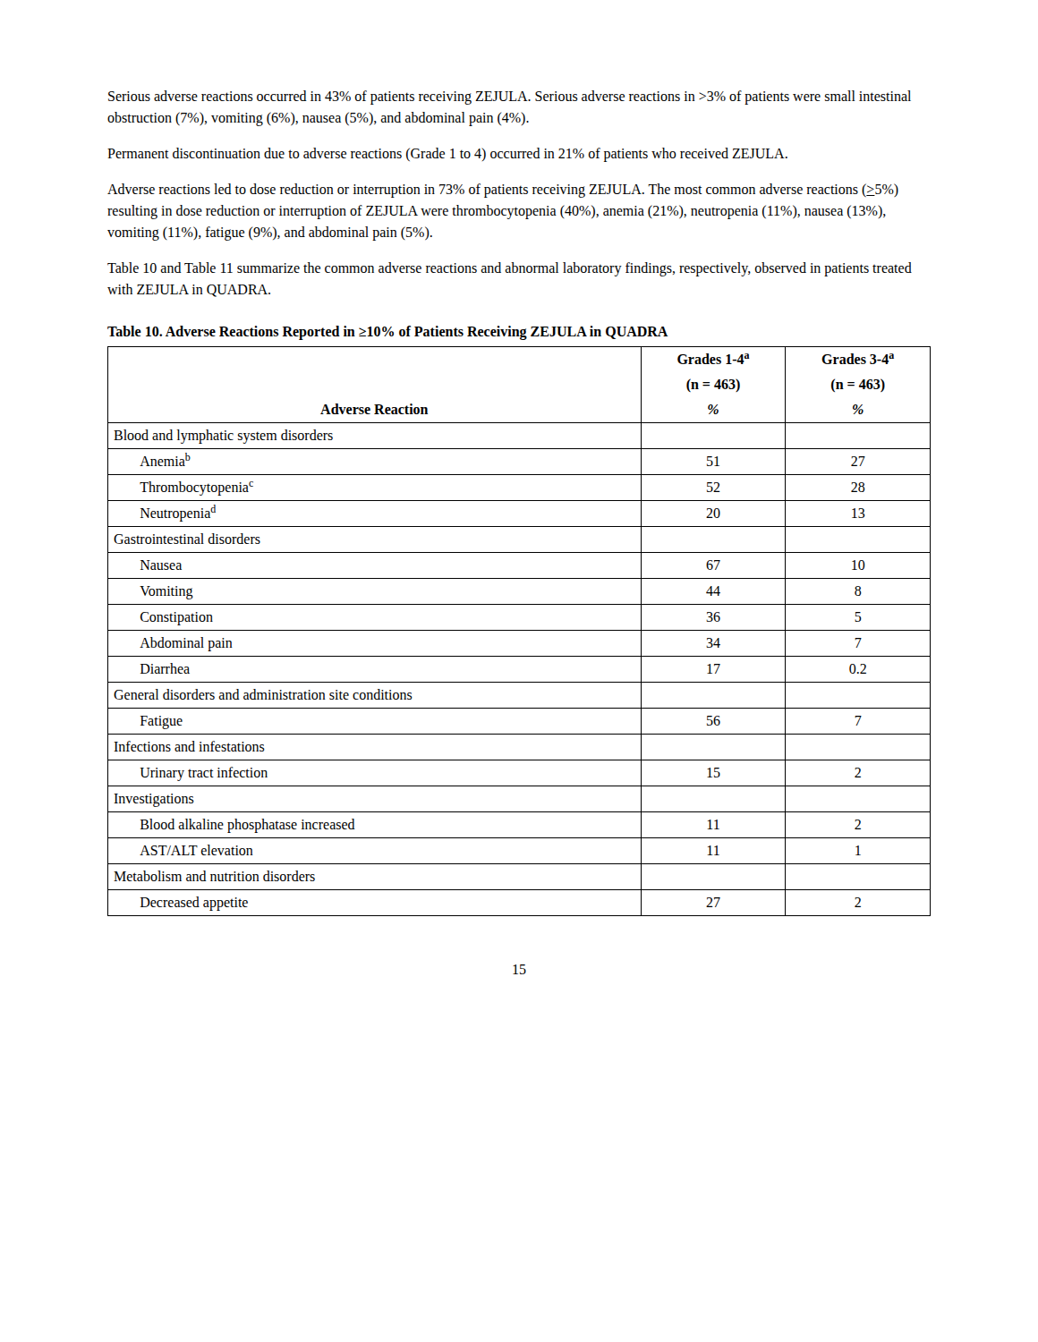Serious adverse reactions occurred in 43% of patients receiving ZEJULA. Serious adverse reactions in >3% of patients were small intestinal obstruction (7%), vomiting (6%), nausea (5%), and abdominal pain (4%).
Permanent discontinuation due to adverse reactions (Grade 1 to 4) occurred in 21% of patients who received ZEJULA.
Adverse reactions led to dose reduction or interruption in 73% of patients receiving ZEJULA. The most common adverse reactions (>5%) resulting in dose reduction or interruption of ZEJULA were thrombocytopenia (40%), anemia (21%), neutropenia (11%), nausea (13%), vomiting (11%), fatigue (9%), and abdominal pain (5%).
Table 10 and Table 11 summarize the common adverse reactions and abnormal laboratory findings, respectively, observed in patients treated with ZEJULA in QUADRA.
Table 10. Adverse Reactions Reported in ≥10% of Patients Receiving ZEJULA in QUADRA
| Adverse Reaction | Grades 1-4 a | Grades 3-4 a |
| --- | --- | --- |
| (n = 463) | (n = 463) |
| % | % |
| Blood and lymphatic system disorders | | |
| Anemia b | 51 | 27 |
| Thrombocytopenia c | 52 | 28 |
| Neutropenia d | 20 | 13 |
| Gastrointestinal disorders | | |
| Nausea | 67 | 10 |
| Vomiting | 44 | 8 |
| Constipation | 36 | 5 |
| Abdominal pain | 34 | 7 |
| Diarrhea | 17 | 0.2 |
| General disorders and administration site conditions | | |
| Fatigue | 56 | 7 |
| Infections and infestations | | |
| Urinary tract infection | 15 | 2 |
| Investigations | | |
| Blood alkaline phosphatase increased | 11 | 2 |
| AST/ALT elevation | 11 | 1 |
| Metabolism and nutrition disorders | | |
| Decreased appetite | 27 | 2 |
15